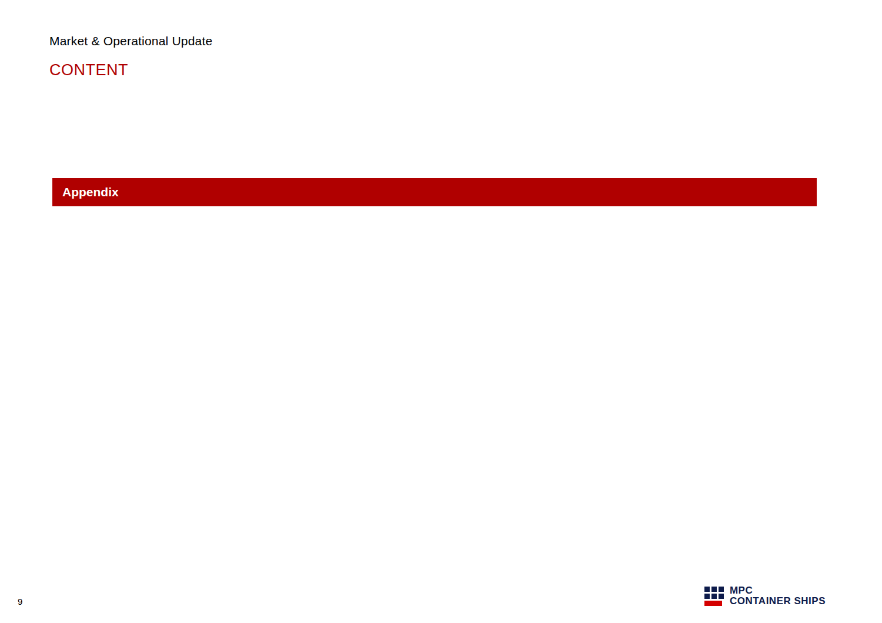Market & Operational Update
CONTENT
Appendix
9
MPC CONTAINER SHIPS